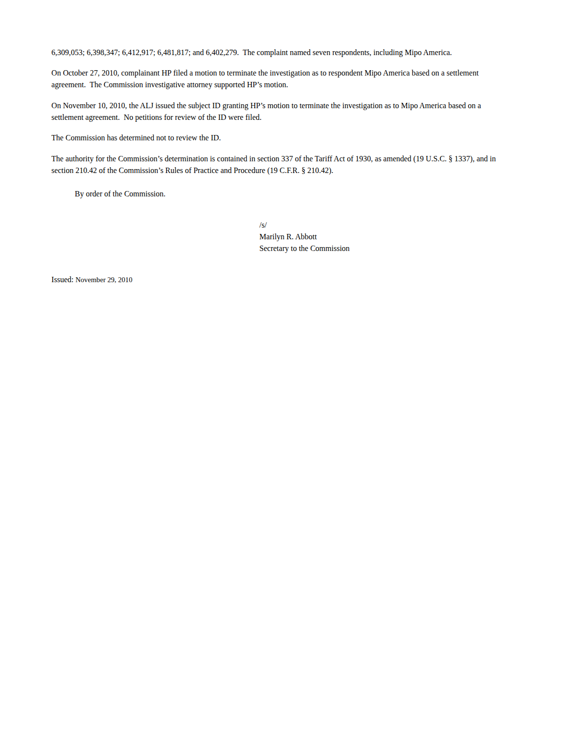6,309,053; 6,398,347; 6,412,917; 6,481,817; and 6,402,279. The complaint named seven respondents, including Mipo America.
On October 27, 2010, complainant HP filed a motion to terminate the investigation as to respondent Mipo America based on a settlement agreement. The Commission investigative attorney supported HP’s motion.
On November 10, 2010, the ALJ issued the subject ID granting HP’s motion to terminate the investigation as to Mipo America based on a settlement agreement. No petitions for review of the ID were filed.
The Commission has determined not to review the ID.
The authority for the Commission’s determination is contained in section 337 of the Tariff Act of 1930, as amended (19 U.S.C. § 1337), and in section 210.42 of the Commission’s Rules of Practice and Procedure (19 C.F.R. § 210.42).
By order of the Commission.
/s/
Marilyn R. Abbott
Secretary to the Commission
Issued: November 29, 2010